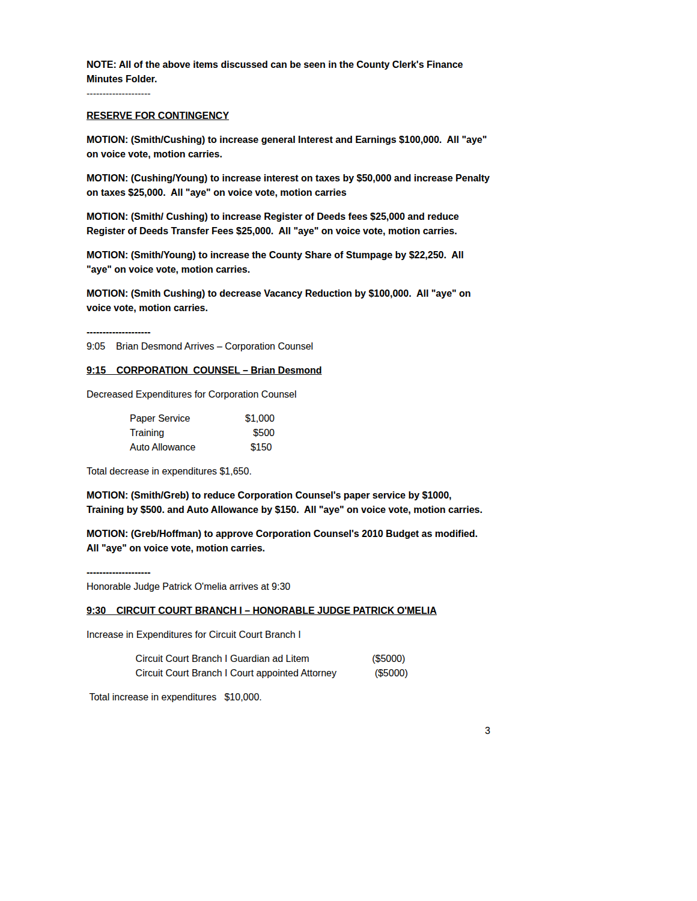NOTE: All of the above items discussed can be seen in the County Clerk's Finance Minutes Folder.
--------------------
RESERVE FOR CONTINGENCY
MOTION: (Smith/Cushing) to increase general Interest and Earnings $100,000. All "aye" on voice vote, motion carries.
MOTION: (Cushing/Young) to increase interest on taxes by $50,000 and increase Penalty on taxes $25,000. All "aye" on voice vote, motion carries
MOTION: (Smith/ Cushing) to increase Register of Deeds fees $25,000 and reduce Register of Deeds Transfer Fees $25,000. All "aye" on voice vote, motion carries.
MOTION: (Smith/Young) to increase the County Share of Stumpage by $22,250. All "aye" on voice vote, motion carries.
MOTION: (Smith Cushing) to decrease Vacancy Reduction by $100,000. All "aye" on voice vote, motion carries.
--------------------
9:05 Brian Desmond Arrives – Corporation Counsel
9:15 CORPORATION COUNSEL – Brian Desmond
Decreased Expenditures for Corporation Counsel
Paper Service$1,000
Training $500
Auto Allowance $150
Total decrease in expenditures $1,650.
MOTION: (Smith/Greb) to reduce Corporation Counsel's paper service by $1000, Training by $500. and Auto Allowance by $150. All "aye" on voice vote, motion carries.
MOTION: (Greb/Hoffman) to approve Corporation Counsel's 2010 Budget as modified. All "aye" on voice vote, motion carries.
--------------------
Honorable Judge Patrick O'melia arrives at 9:30
9:30 CIRCUIT COURT BRANCH I – HONORABLE JUDGE PATRICK O'MELIA
Increase in Expenditures for Circuit Court Branch I
Circuit Court Branch I Guardian ad Litem($5000)
Circuit Court Branch I Court appointed Attorney ($5000)
Total increase in expenditures $10,000.
3